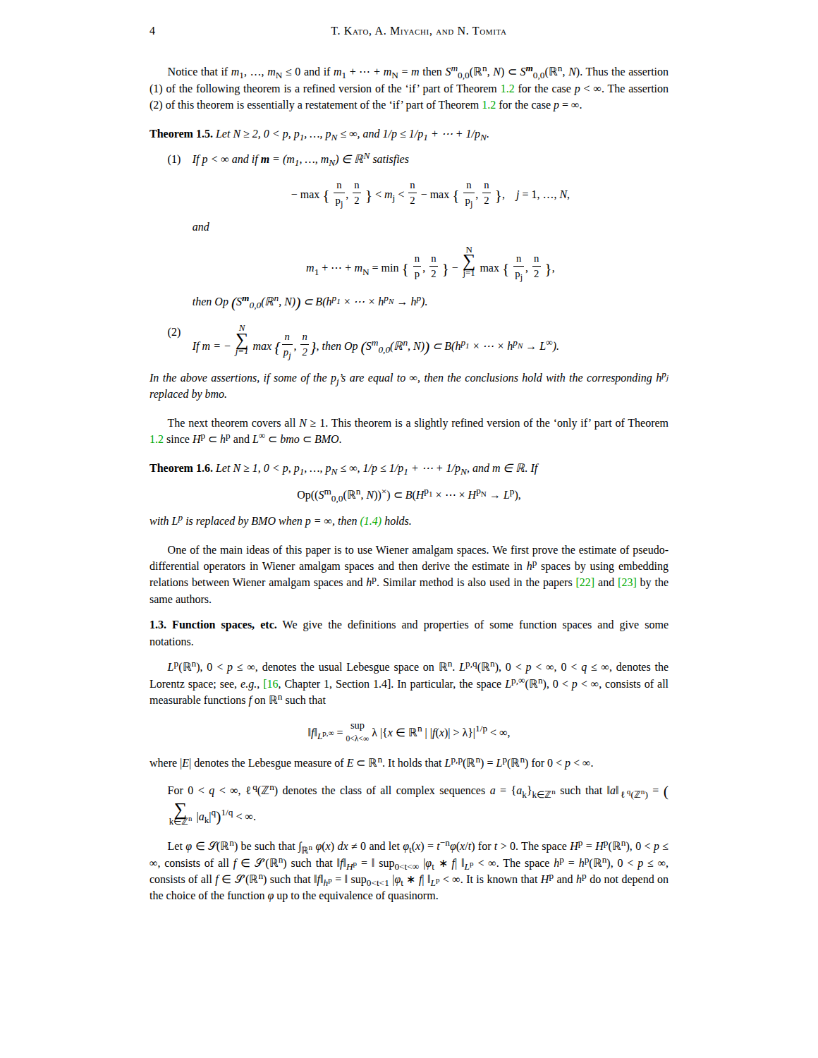4 T. Kato, A. Miyachi, and N. Tomita
Notice that if m1, …, mN ≤ 0 and if m1 + ⋯ + mN = m then Sm0,0(ℝn, N) ⊂ Sm0,0(ℝn, N). Thus the assertion (1) of the following theorem is a refined version of the ‘if’ part of Theorem 1.2 for the case p < ∞. The assertion (2) of this theorem is essentially a restatement of the ‘if’ part of Theorem 1.2 for the case p = ∞.
Theorem 1.5. Let N ≥ 2, 0 < p, p1, …, pN ≤ ∞, and 1/p ≤ 1/p1 + ⋯ + 1/pN.
(1) If p < ∞ and if m = (m1, …, mN) ∈ ℝN satisfies
− max { npj, n 2 } < mj < n 2 − max { npj, n 2 }, j = 1, …, N,
and
m1 + ⋯ + mN = min { np, n 2 } − N∑j=1 max { npj, n 2 },
then Op (Sm0,0(ℝn, N)) ⊂ B(hp1 × ⋯ × hpN → hp).
(2) If m = − N∑j=1 max {npj, n 2}, then Op (Sm0,0(ℝn, N)) ⊂ B(hp1 × ⋯ × hpN → L∞).
In the above assertions, if some of the pj’s are equal to ∞, then the conclusions hold with the corresponding hpj replaced by bmo.
The next theorem covers all N ≥ 1. This theorem is a slightly refined version of the ‘only if’ part of Theorem 1.2 since Hp ⊂ hp and L∞ ⊂ bmo ⊂ BMO.
Theorem 1.6. Let N ≥ 1, 0 < p, p1, …, pN ≤ ∞, 1/p ≤ 1/p1 + ⋯ + 1/pN, and m ∈ ℝ. If
Op((Sm0,0(ℝn, N))×) ⊂ B(Hp1 × ⋯ × HpN → Lp),
with Lp is replaced by BMO when p = ∞, then (1.4) holds.
One of the main ideas of this paper is to use Wiener amalgam spaces. We first prove the estimate of pseudo-differential operators in Wiener amalgam spaces and then derive the estimate in hp spaces by using embedding relations between Wiener amalgam spaces and hp. Similar method is also used in the papers [22] and [23] by the same authors.
1.3. Function spaces, etc. We give the definitions and properties of some function spaces and give some notations.
Lp(ℝn), 0 < p ≤ ∞, denotes the usual Lebesgue space on ℝn. Lp,q(ℝn), 0 < p < ∞, 0 < q ≤ ∞, denotes the Lorentz space; see, e.g., [16, Chapter 1, Section 1.4]. In particular, the space Lp,∞(ℝn), 0 < p < ∞, consists of all measurable functions f on ℝn such that
‖f‖Lp,∞ = sup 0<λ<∞ λ |{x ∈ ℝn | |f(x)| > λ}|1/p < ∞,
where |E| denotes the Lebesgue measure of E ⊂ ℝn. It holds that Lp,p(ℝn) = Lp(ℝn) for 0 < p < ∞.
For 0 < q < ∞, ℓq(ℤn) denotes the class of all complex sequences a = {ak}k∈ℤn such that ‖a‖ℓq(ℤn) = (∑k∈ℤn |ak|q)1/q < ∞.
Let φ ∈ 𝒮(ℝn) be such that ∫ℝn φ(x) dx ≠ 0 and let φt(x) = t−nφ(x/t) for t > 0. The space Hp = Hp(ℝn), 0 < p ≤ ∞, consists of all f ∈ 𝒮′(ℝn) such that ‖f‖Hp = ‖ sup0<t<∞ |φt ∗ f| ‖Lp < ∞. The space hp = hp(ℝn), 0 < p ≤ ∞, consists of all f ∈ 𝒮′(ℝn) such that ‖f‖hp = ‖ sup0<t<1 |φt ∗ f| ‖Lp < ∞. It is known that Hp and hp do not depend on the choice of the function φ up to the equivalence of quasinorm.